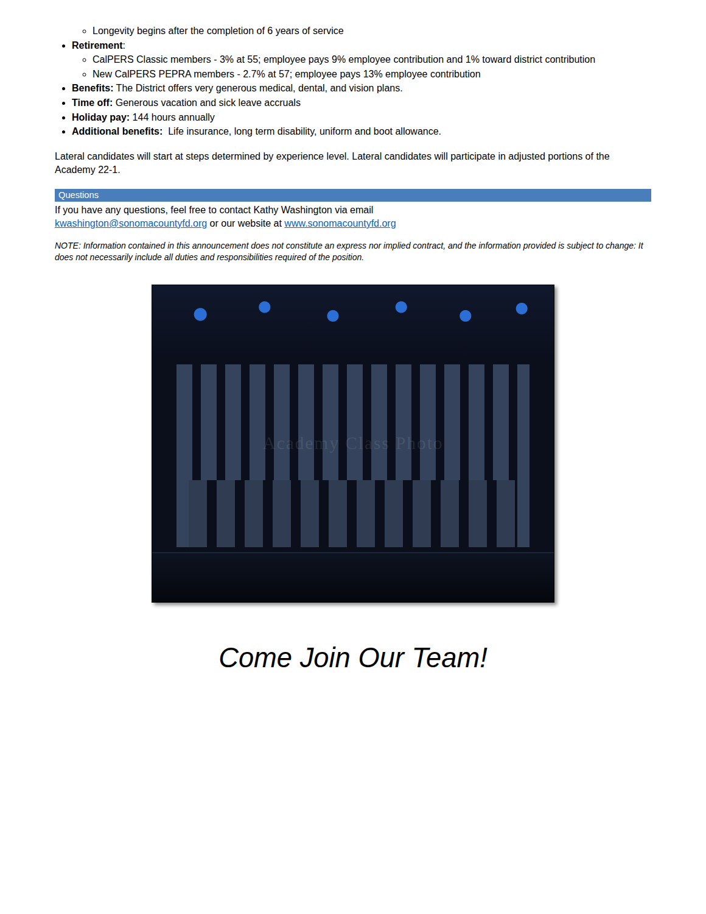Longevity begins after the completion of 6 years of service
Retirement:
CalPERS Classic members - 3% at 55; employee pays 9% employee contribution and 1% toward district contribution
New CalPERS PEPRA members - 2.7% at 57; employee pays 13% employee contribution
Benefits: The District offers very generous medical, dental, and vision plans.
Time off: Generous vacation and sick leave accruals
Holiday pay: 144 hours annually
Additional benefits: Life insurance, long term disability, uniform and boot allowance.
Lateral candidates will start at steps determined by experience level. Lateral candidates will participate in adjusted portions of the Academy 22-1.
Questions
If you have any questions, feel free to contact Kathy Washington via email
kwashington@sonomacountyfd.org or our website at www.sonomacountyfd.org
NOTE: Information contained in this announcement does not constitute an express nor implied contract, and the information provided is subject to change: It does not necessarily include all duties and responsibilities required of the position.
Academy Class Photo
Come Join Our Team!